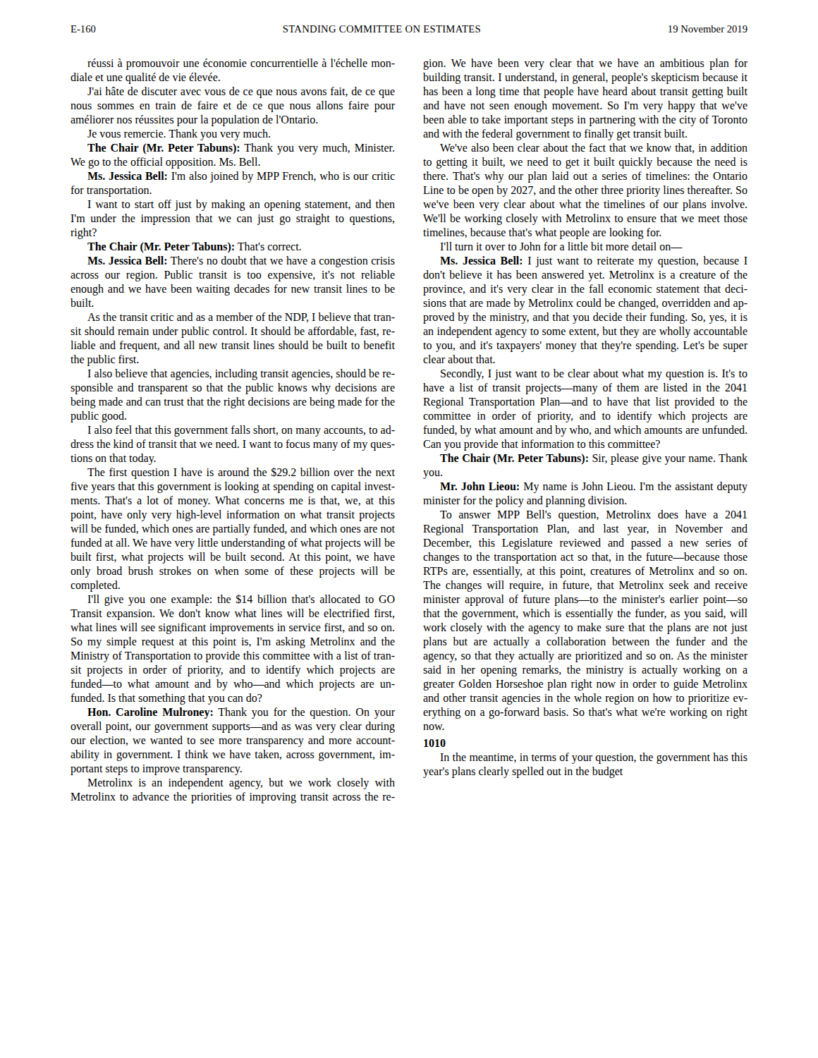E-160 Standing Committee on Estimates 19 November 2019
réussi à promouvoir une économie concurrentielle à l'échelle mondiale et une qualité de vie élevée.
J'ai hâte de discuter avec vous de ce que nous avons fait, de ce que nous sommes en train de faire et de ce que nous allons faire pour améliorer nos réussites pour la population de l'Ontario.
Je vous remercie. Thank you very much.
The Chair (Mr. Peter Tabuns): Thank you very much, Minister. We go to the official opposition. Ms. Bell.
Ms. Jessica Bell: I'm also joined by MPP French, who is our critic for transportation.
I want to start off just by making an opening statement, and then I'm under the impression that we can just go straight to questions, right?
The Chair (Mr. Peter Tabuns): That's correct.
Ms. Jessica Bell: There's no doubt that we have a congestion crisis across our region. Public transit is too expensive, it's not reliable enough and we have been waiting decades for new transit lines to be built.
As the transit critic and as a member of the NDP, I believe that transit should remain under public control. It should be affordable, fast, reliable and frequent, and all new transit lines should be built to benefit the public first.
I also believe that agencies, including transit agencies, should be responsible and transparent so that the public knows why decisions are being made and can trust that the right decisions are being made for the public good.
I also feel that this government falls short, on many accounts, to address the kind of transit that we need. I want to focus many of my questions on that today.
The first question I have is around the $29.2 billion over the next five years that this government is looking at spending on capital investments. That's a lot of money. What concerns me is that, we, at this point, have only very high-level information on what transit projects will be funded, which ones are partially funded, and which ones are not funded at all. We have very little understanding of what projects will be built first, what projects will be built second. At this point, we have only broad brush strokes on when some of these projects will be completed.
I'll give you one example: the $14 billion that's allocated to GO Transit expansion. We don't know what lines will be electrified first, what lines will see significant improvements in service first, and so on. So my simple request at this point is, I'm asking Metrolinx and the Ministry of Transportation to provide this committee with a list of transit projects in order of priority, and to identify which projects are funded—to what amount and by who—and which projects are unfunded. Is that something that you can do?
Hon. Caroline Mulroney: Thank you for the question. On your overall point, our government supports—and as was very clear during our election, we wanted to see more transparency and more accountability in government. I think we have taken, across government, important steps to improve transparency.
Metrolinx is an independent agency, but we work closely with Metrolinx to advance the priorities of improving transit across the region. We have been very clear that we have an ambitious plan for building transit. I understand, in general, people's skepticism because it has been a long time that people have heard about transit getting built and have not seen enough movement. So I'm very happy that we've been able to take important steps in partnering with the city of Toronto and with the federal government to finally get transit built.
We've also been clear about the fact that we know that, in addition to getting it built, we need to get it built quickly because the need is there. That's why our plan laid out a series of timelines: the Ontario Line to be open by 2027, and the other three priority lines thereafter. So we've been very clear about what the timelines of our plans involve. We'll be working closely with Metrolinx to ensure that we meet those timelines, because that's what people are looking for.
I'll turn it over to John for a little bit more detail on—
Ms. Jessica Bell: I just want to reiterate my question, because I don't believe it has been answered yet. Metrolinx is a creature of the province, and it's very clear in the fall economic statement that decisions that are made by Metrolinx could be changed, overridden and approved by the ministry, and that you decide their funding. So, yes, it is an independent agency to some extent, but they are wholly accountable to you, and it's taxpayers' money that they're spending. Let's be super clear about that.
Secondly, I just want to be clear about what my question is. It's to have a list of transit projects—many of them are listed in the 2041 Regional Transportation Plan—and to have that list provided to the committee in order of priority, and to identify which projects are funded, by what amount and by who, and which amounts are unfunded. Can you provide that information to this committee?
The Chair (Mr. Peter Tabuns): Sir, please give your name. Thank you.
Mr. John Lieou: My name is John Lieou. I'm the assistant deputy minister for the policy and planning division.
To answer MPP Bell's question, Metrolinx does have a 2041 Regional Transportation Plan, and last year, in November and December, this Legislature reviewed and passed a new series of changes to the transportation act so that, in the future—because those RTPs are, essentially, at this point, creatures of Metrolinx and so on. The changes will require, in future, that Metrolinx seek and receive minister approval of future plans—to the minister's earlier point—so that the government, which is essentially the funder, as you said, will work closely with the agency to make sure that the plans are not just plans but are actually a collaboration between the funder and the agency, so that they actually are prioritized and so on. As the minister said in her opening remarks, the ministry is actually working on a greater Golden Horseshoe plan right now in order to guide Metrolinx and other transit agencies in the whole region on how to prioritize everything on a go-forward basis. So that's what we're working on right now.
1010
In the meantime, in terms of your question, the government has this year's plans clearly spelled out in the budget